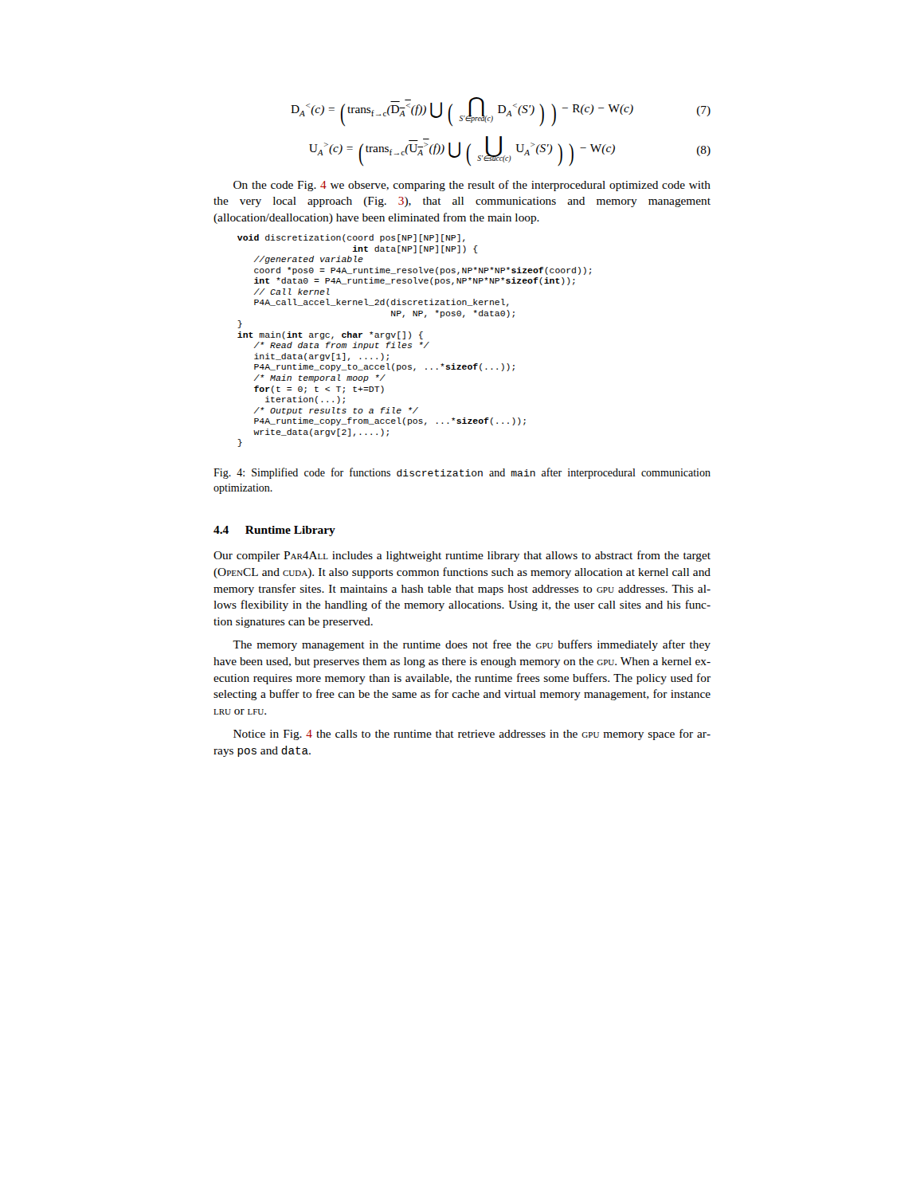DA<(c) = (transf→c(DA<(f)) ⋃ ( ⋂S′∈pred(c) DA<(S′) ) ) − R(c) − W(c)
(7)
UA>(c) = (transf→c(UA>(f)) ⋃ ( ⋃S′∈succ(c) UA>(S′) ) ) − W(c)
(8)
On the code Fig. 4 we observe, comparing the result of the interprocedural optimized code with the very local approach (Fig. 3), that all communications and memory management (allocation/deallocation) have been eliminated from the main loop.
void discretization(coord pos[NP][NP][NP], int data[NP][NP][NP]) { //generated variable coord *pos0 = P4A_runtime_resolve(pos,NP*NP*NP*sizeof(coord)); int *data0 = P4A_runtime_resolve(pos,NP*NP*NP*sizeof(int)); // Call kernel P4A_call_accel_kernel_2d(discretization_kernel, NP, NP, *pos0, *data0); } int main(int argc, char *argv[]) { /* Read data from input files */ init_data(argv[1], ....); P4A_runtime_copy_to_accel(pos, ...*sizeof(...)); /* Main temporal moop */ for(t = 0; t < T; t+=DT) iteration(...); /* Output results to a file */ P4A_runtime_copy_from_accel(pos, ...*sizeof(...)); write_data(argv[2],....); }
Fig. 4: Simplified code for functions discretization and main after interprocedural communication optimization.
4.4 Runtime Library
Our compiler Par4All includes a lightweight runtime library that allows to abstract from the target (OpenCL and cuda). It also supports common functions such as memory allocation at kernel call and memory transfer sites. It maintains a hash table that maps host addresses to gpu addresses. This allows flexibility in the handling of the memory allocations. Using it, the user call sites and his function signatures can be preserved.
The memory management in the runtime does not free the gpu buffers immediately after they have been used, but preserves them as long as there is enough memory on the gpu. When a kernel execution requires more memory than is available, the runtime frees some buffers. The policy used for selecting a buffer to free can be the same as for cache and virtual memory management, for instance lru or lfu.
Notice in Fig. 4 the calls to the runtime that retrieve addresses in the gpu memory space for arrays pos and data.